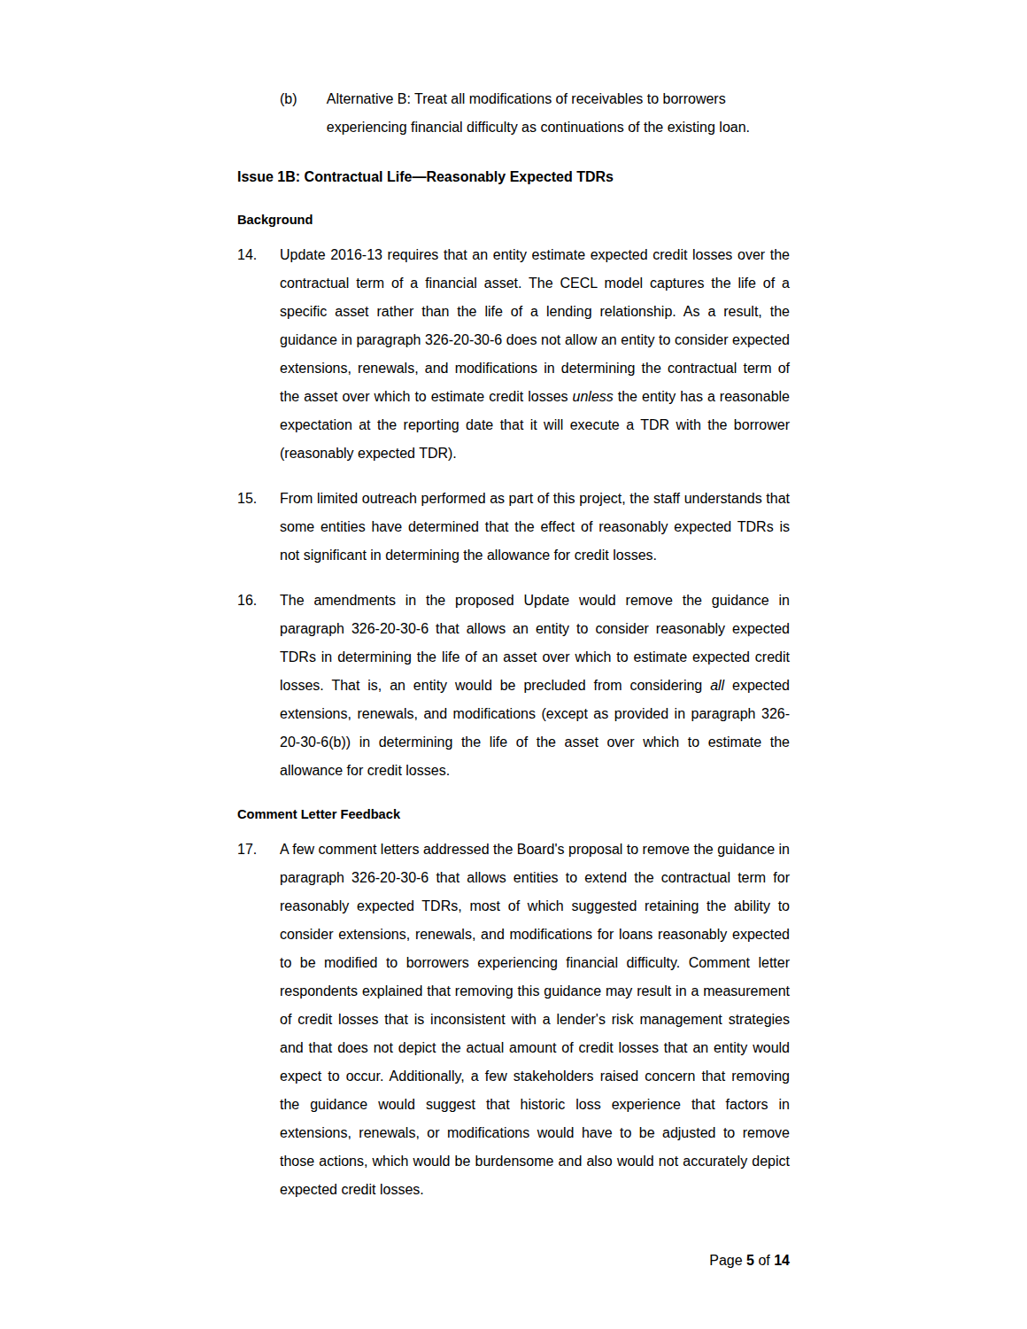(b)
Alternative B: Treat all modifications of receivables to borrowers experiencing financial difficulty as continuations of the existing loan.
Issue 1B: Contractual Life—Reasonably Expected TDRs
Background
14.
Update 2016-13 requires that an entity estimate expected credit losses over the contractual term of a financial asset. The CECL model captures the life of a specific asset rather than the life of a lending relationship. As a result, the guidance in paragraph 326-20-30-6 does not allow an entity to consider expected extensions, renewals, and modifications in determining the contractual term of the asset over which to estimate credit losses unless the entity has a reasonable expectation at the reporting date that it will execute a TDR with the borrower (reasonably expected TDR).
15.
From limited outreach performed as part of this project, the staff understands that some entities have determined that the effect of reasonably expected TDRs is not significant in determining the allowance for credit losses.
16.
The amendments in the proposed Update would remove the guidance in paragraph 326-20-30-6 that allows an entity to consider reasonably expected TDRs in determining the life of an asset over which to estimate expected credit losses. That is, an entity would be precluded from considering all expected extensions, renewals, and modifications (except as provided in paragraph 326-20-30-6(b)) in determining the life of the asset over which to estimate the allowance for credit losses.
Comment Letter Feedback
17.
A few comment letters addressed the Board's proposal to remove the guidance in paragraph 326-20-30-6 that allows entities to extend the contractual term for reasonably expected TDRs, most of which suggested retaining the ability to consider extensions, renewals, and modifications for loans reasonably expected to be modified to borrowers experiencing financial difficulty. Comment letter respondents explained that removing this guidance may result in a measurement of credit losses that is inconsistent with a lender's risk management strategies and that does not depict the actual amount of credit losses that an entity would expect to occur. Additionally, a few stakeholders raised concern that removing the guidance would suggest that historic loss experience that factors in extensions, renewals, or modifications would have to be adjusted to remove those actions, which would be burdensome and also would not accurately depict expected credit losses.
Page 5 of 14